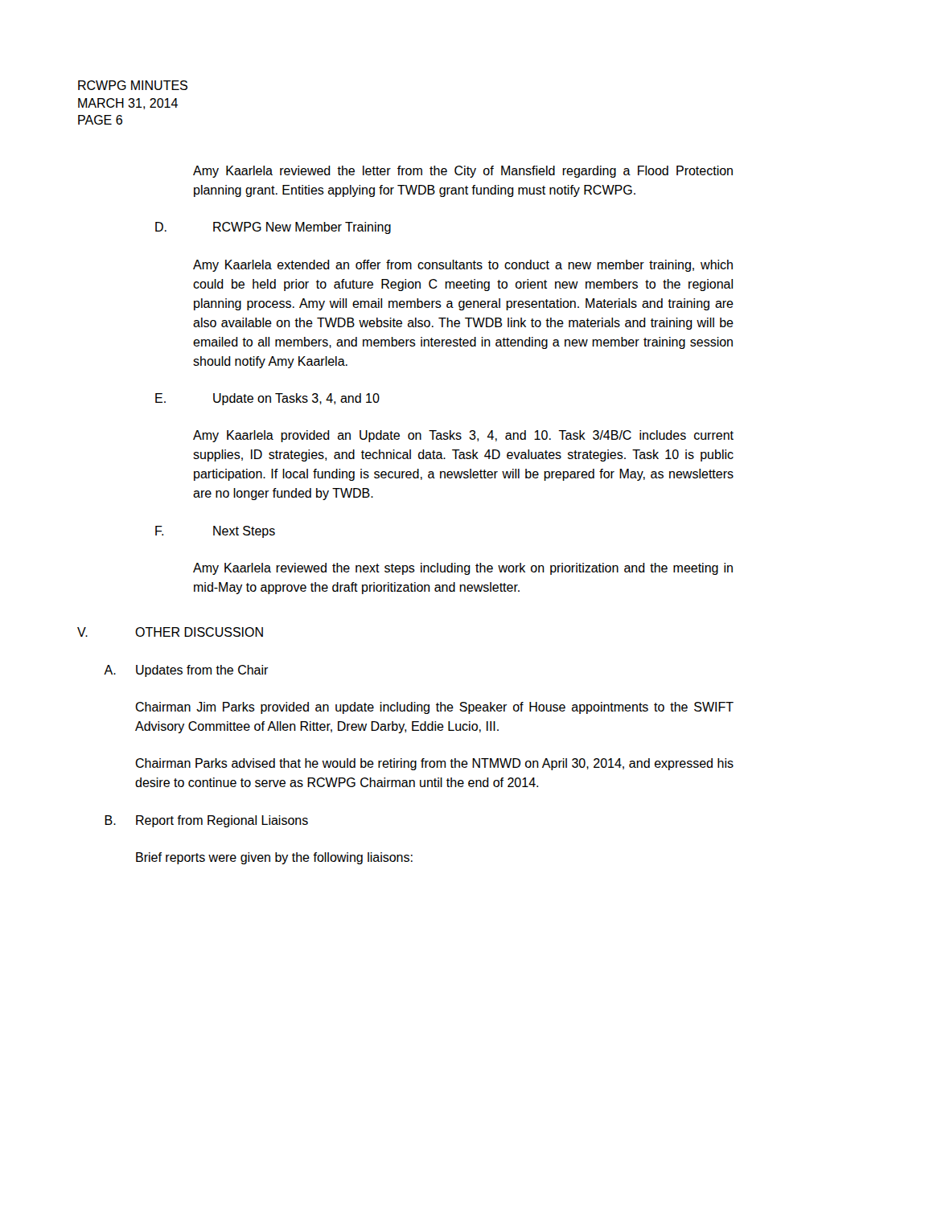RCWPG MINUTES
MARCH 31, 2014
PAGE 6
Amy Kaarlela reviewed the letter from the City of Mansfield regarding a Flood Protection planning grant. Entities applying for TWDB grant funding must notify RCWPG.
D.
RCWPG New Member Training
Amy Kaarlela extended an offer from consultants to conduct a new member training, which could be held prior to afuture Region C meeting to orient new members to the regional planning process. Amy will email members a general presentation. Materials and training are also available on the TWDB website also. The TWDB link to the materials and training will be emailed to all members, and members interested in attending a new member training session should notify Amy Kaarlela.
E.
Update on Tasks 3, 4, and 10
Amy Kaarlela provided an Update on Tasks 3, 4, and 10. Task 3/4B/C includes current supplies, ID strategies, and technical data. Task 4D evaluates strategies. Task 10 is public participation. If local funding is secured, a newsletter will be prepared for May, as newsletters are no longer funded by TWDB.
F.
Next Steps
Amy Kaarlela reviewed the next steps including the work on prioritization and the meeting in mid-May to approve the draft prioritization and newsletter.
V.
OTHER DISCUSSION
A.
Updates from the Chair
Chairman Jim Parks provided an update including the Speaker of House appointments to the SWIFT Advisory Committee of Allen Ritter, Drew Darby, Eddie Lucio, III.
Chairman Parks advised that he would be retiring from the NTMWD on April 30, 2014, and expressed his desire to continue to serve as RCWPG Chairman until the end of 2014.
B.
Report from Regional Liaisons
Brief reports were given by the following liaisons: